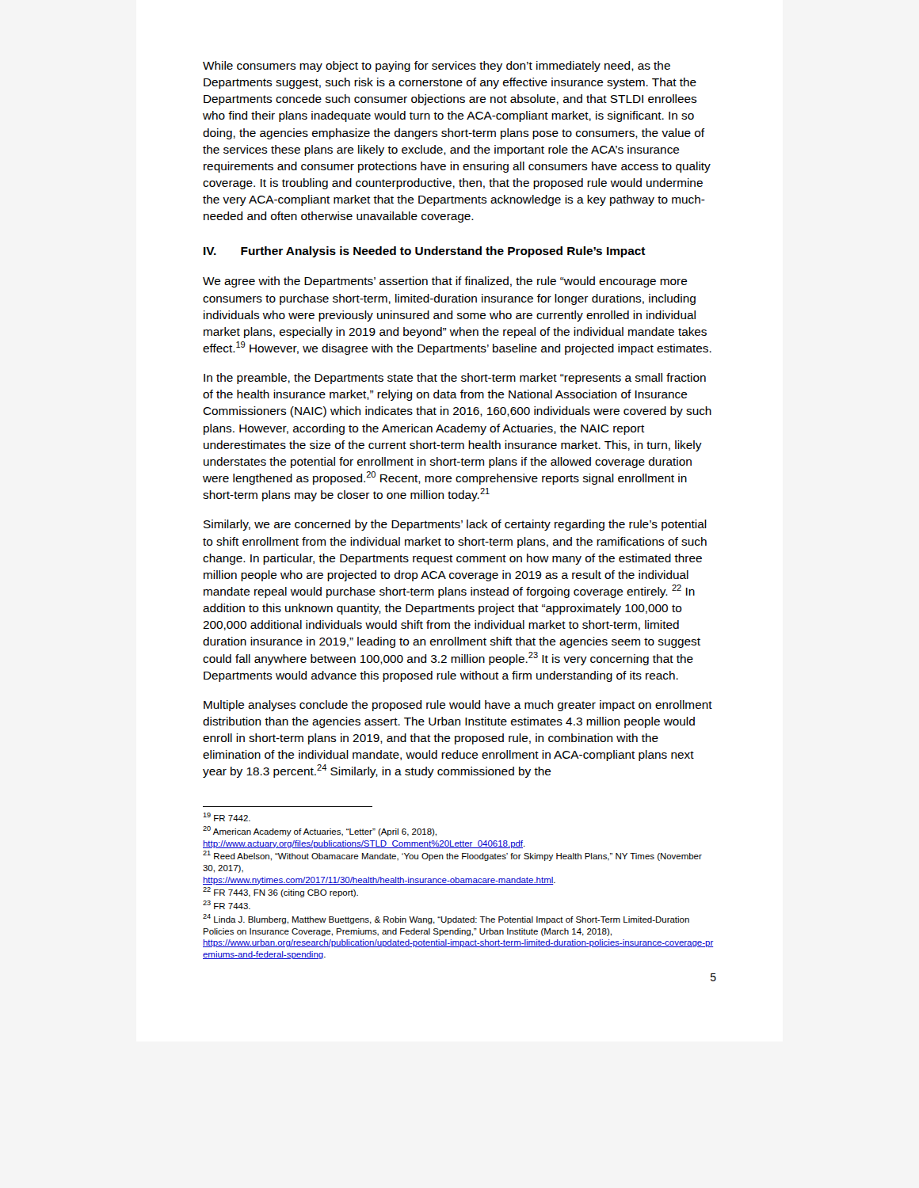While consumers may object to paying for services they don’t immediately need, as the Departments suggest, such risk is a cornerstone of any effective insurance system. That the Departments concede such consumer objections are not absolute, and that STLDI enrollees who find their plans inadequate would turn to the ACA-compliant market, is significant. In so doing, the agencies emphasize the dangers short-term plans pose to consumers, the value of the services these plans are likely to exclude, and the important role the ACA’s insurance requirements and consumer protections have in ensuring all consumers have access to quality coverage. It is troubling and counterproductive, then, that the proposed rule would undermine the very ACA-compliant market that the Departments acknowledge is a key pathway to much-needed and often otherwise unavailable coverage.
IV. Further Analysis is Needed to Understand the Proposed Rule’s Impact
We agree with the Departments’ assertion that if finalized, the rule “would encourage more consumers to purchase short-term, limited-duration insurance for longer durations, including individuals who were previously uninsured and some who are currently enrolled in individual market plans, especially in 2019 and beyond” when the repeal of the individual mandate takes effect.19 However, we disagree with the Departments’ baseline and projected impact estimates.
In the preamble, the Departments state that the short-term market “represents a small fraction of the health insurance market,” relying on data from the National Association of Insurance Commissioners (NAIC) which indicates that in 2016, 160,600 individuals were covered by such plans. However, according to the American Academy of Actuaries, the NAIC report underestimates the size of the current short-term health insurance market. This, in turn, likely understates the potential for enrollment in short-term plans if the allowed coverage duration were lengthened as proposed.20 Recent, more comprehensive reports signal enrollment in short-term plans may be closer to one million today.21
Similarly, we are concerned by the Departments’ lack of certainty regarding the rule’s potential to shift enrollment from the individual market to short-term plans, and the ramifications of such change. In particular, the Departments request comment on how many of the estimated three million people who are projected to drop ACA coverage in 2019 as a result of the individual mandate repeal would purchase short-term plans instead of forgoing coverage entirely. 22 In addition to this unknown quantity, the Departments project that “approximately 100,000 to 200,000 additional individuals would shift from the individual market to short-term, limited duration insurance in 2019,” leading to an enrollment shift that the agencies seem to suggest could fall anywhere between 100,000 and 3.2 million people.23 It is very concerning that the Departments would advance this proposed rule without a firm understanding of its reach.
Multiple analyses conclude the proposed rule would have a much greater impact on enrollment distribution than the agencies assert. The Urban Institute estimates 4.3 million people would enroll in short-term plans in 2019, and that the proposed rule, in combination with the elimination of the individual mandate, would reduce enrollment in ACA-compliant plans next year by 18.3 percent.24 Similarly, in a study commissioned by the
19 FR 7442.
20 American Academy of Actuaries, “Letter” (April 6, 2018),
http://www.actuary.org/files/publications/STLD_Comment%20Letter_040618.pdf.
21 Reed Abelson, “Without Obamacare Mandate, ‘You Open the Floodgates’ for Skimpy Health Plans,” NY Times (November 30, 2017),
https://www.nytimes.com/2017/11/30/health/health-insurance-obamacare-mandate.html.
22 FR 7443, FN 36 (citing CBO report).
23 FR 7443.
24 Linda J. Blumberg, Matthew Buettgens, & Robin Wang, “Updated: The Potential Impact of Short-Term Limited-Duration Policies on Insurance Coverage, Premiums, and Federal Spending,” Urban Institute (March 14, 2018),
https://www.urban.org/research/publication/updated-potential-impact-short-term-limited-duration-policies-insurance-coverage-premiums-and-federal-spending.
5